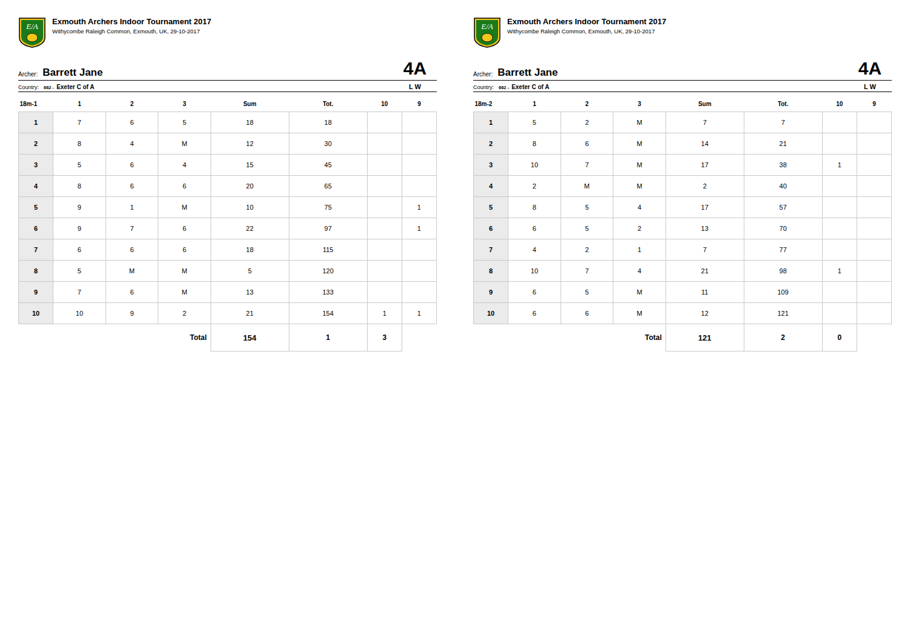E/A
Exmouth Archers Indoor Tournament 2017
Withycombe Raleigh Common, Exmouth, UK, 29-10-2017
Archer:
Barrett Jane
4A
Country:
662 -
Exeter C of A
L W
| 18m-1 | 1 | 2 | 3 | Sum | Tot. | 10 | 9 |
| --- | --- | --- | --- | --- | --- | --- | --- |
| 1 | 7 | 6 | 5 | 18 | 18 | | |
| 2 | 8 | 4 | M | 12 | 30 | | |
| 3 | 5 | 6 | 4 | 15 | 45 | | |
| 4 | 8 | 6 | 6 | 20 | 65 | | |
| 5 | 9 | 1 | M | 10 | 75 | | 1 |
| 6 | 9 | 7 | 6 | 22 | 97 | | 1 |
| 7 | 6 | 6 | 6 | 18 | 115 | | |
| 8 | 5 | M | M | 5 | 120 | | |
| 9 | 7 | 6 | M | 13 | 133 | | |
| 10 | 10 | 9 | 2 | 21 | 154 | 1 | 1 |
| | | | Total | 154 | 1 | 3 |
E/A
Exmouth Archers Indoor Tournament 2017
Withycombe Raleigh Common, Exmouth, UK, 29-10-2017
Archer:
Barrett Jane
4A
Country:
662 -
Exeter C of A
L W
| 18m-2 | 1 | 2 | 3 | Sum | Tot. | 10 | 9 |
| --- | --- | --- | --- | --- | --- | --- | --- |
| 1 | 5 | 2 | M | 7 | 7 | | |
| 2 | 8 | 6 | M | 14 | 21 | | |
| 3 | 10 | 7 | M | 17 | 38 | 1 | |
| 4 | 2 | M | M | 2 | 40 | | |
| 5 | 8 | 5 | 4 | 17 | 57 | | |
| 6 | 6 | 5 | 2 | 13 | 70 | | |
| 7 | 4 | 2 | 1 | 7 | 77 | | |
| 8 | 10 | 7 | 4 | 21 | 98 | 1 | |
| 9 | 6 | 5 | M | 11 | 109 | | |
| 10 | 6 | 6 | M | 12 | 121 | | |
| | | | Total | 121 | 2 | 0 |